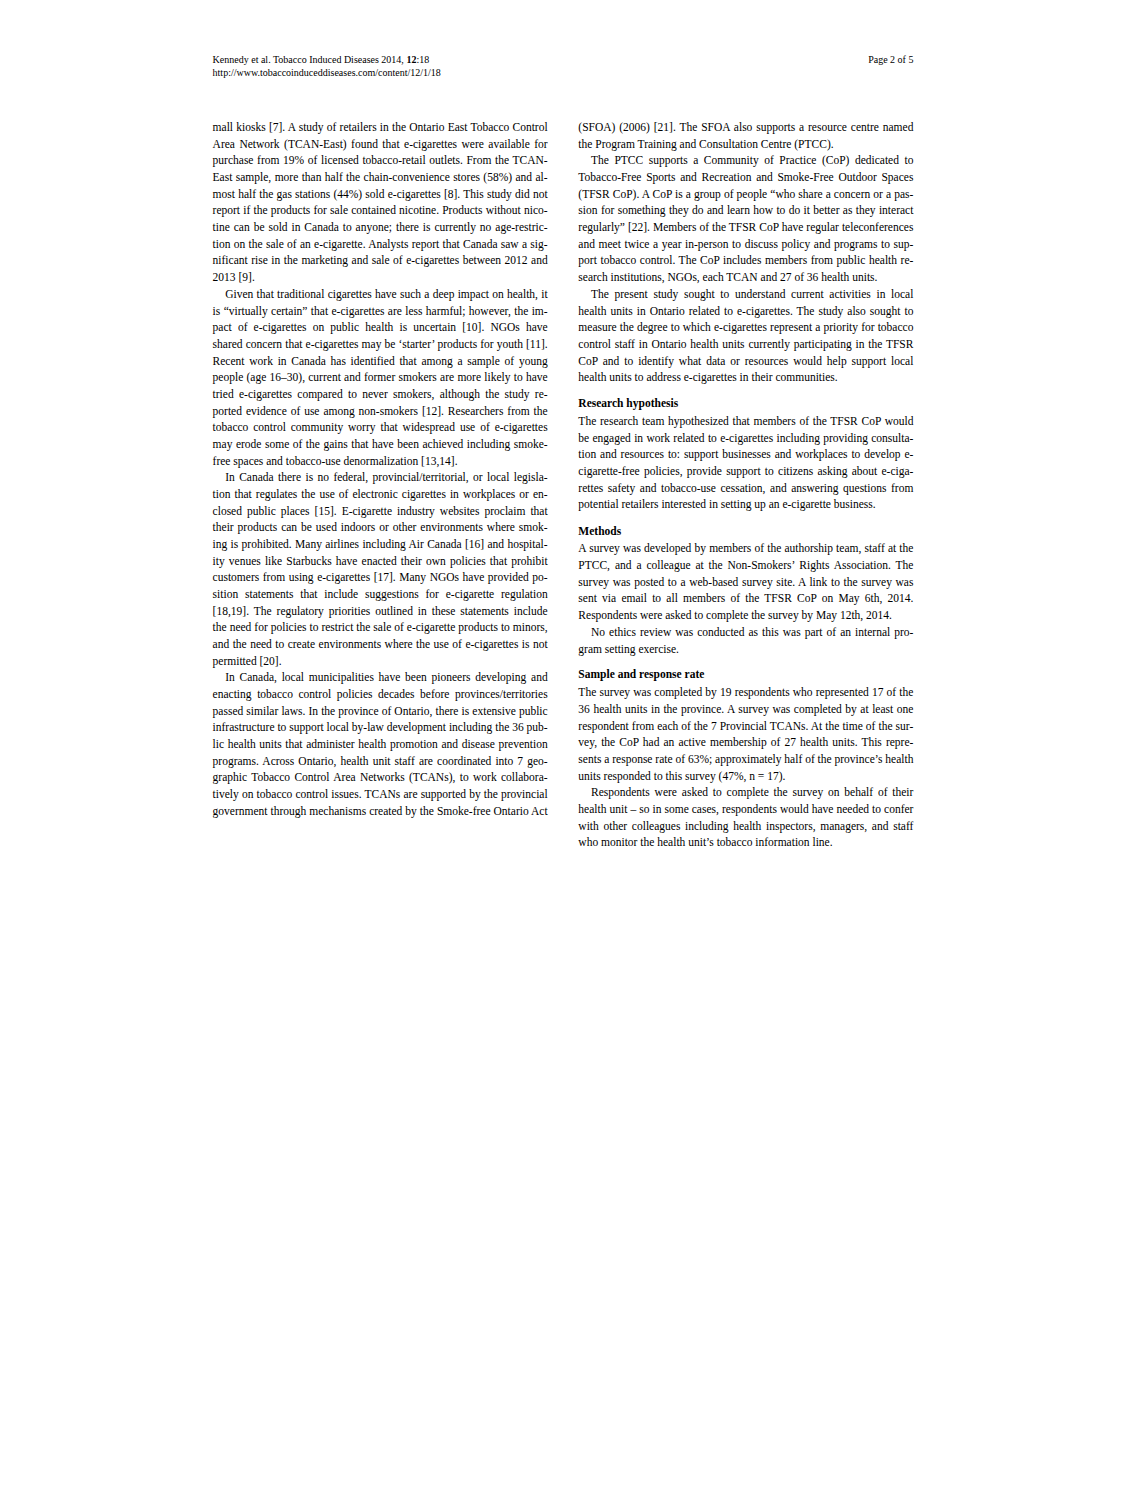Kennedy et al. Tobacco Induced Diseases 2014, 12:18
http://www.tobaccoinduceddiseases.com/content/12/1/18
Page 2 of 5
mall kiosks [7]. A study of retailers in the Ontario East Tobacco Control Area Network (TCAN-East) found that e-cigarettes were available for purchase from 19% of licensed tobacco-retail outlets. From the TCAN-East sample, more than half the chain-convenience stores (58%) and almost half the gas stations (44%) sold e-cigarettes [8]. This study did not report if the products for sale contained nicotine. Products without nicotine can be sold in Canada to anyone; there is currently no age-restriction on the sale of an e-cigarette. Analysts report that Canada saw a significant rise in the marketing and sale of e-cigarettes between 2012 and 2013 [9].
Given that traditional cigarettes have such a deep impact on health, it is “virtually certain” that e-cigarettes are less harmful; however, the impact of e-cigarettes on public health is uncertain [10]. NGOs have shared concern that e-cigarettes may be ‘starter’ products for youth [11]. Recent work in Canada has identified that among a sample of young people (age 16–30), current and former smokers are more likely to have tried e-cigarettes compared to never smokers, although the study reported evidence of use among non-smokers [12]. Researchers from the tobacco control community worry that widespread use of e-cigarettes may erode some of the gains that have been achieved including smoke-free spaces and tobacco-use denormalization [13,14].
In Canada there is no federal, provincial/territorial, or local legislation that regulates the use of electronic cigarettes in workplaces or enclosed public places [15]. E-cigarette industry websites proclaim that their products can be used indoors or other environments where smoking is prohibited. Many airlines including Air Canada [16] and hospitality venues like Starbucks have enacted their own policies that prohibit customers from using e-cigarettes [17]. Many NGOs have provided position statements that include suggestions for e-cigarette regulation [18,19]. The regulatory priorities outlined in these statements include the need for policies to restrict the sale of e-cigarette products to minors, and the need to create environments where the use of e-cigarettes is not permitted [20].
In Canada, local municipalities have been pioneers developing and enacting tobacco control policies decades before provinces/territories passed similar laws. In the province of Ontario, there is extensive public infrastructure to support local by-law development including the 36 public health units that administer health promotion and disease prevention programs. Across Ontario, health unit staff are coordinated into 7 geographic Tobacco Control Area Networks (TCANs), to work collaboratively on tobacco control issues. TCANs are supported by the provincial government through mechanisms created by the Smoke-free Ontario Act (SFOA) (2006) [21]. The SFOA also supports a resource centre named the Program Training and Consultation Centre (PTCC).
The PTCC supports a Community of Practice (CoP) dedicated to Tobacco-Free Sports and Recreation and Smoke-Free Outdoor Spaces (TFSR CoP). A CoP is a group of people “who share a concern or a passion for something they do and learn how to do it better as they interact regularly” [22]. Members of the TFSR CoP have regular teleconferences and meet twice a year in-person to discuss policy and programs to support tobacco control. The CoP includes members from public health research institutions, NGOs, each TCAN and 27 of 36 health units.
The present study sought to understand current activities in local health units in Ontario related to e-cigarettes. The study also sought to measure the degree to which e-cigarettes represent a priority for tobacco control staff in Ontario health units currently participating in the TFSR CoP and to identify what data or resources would help support local health units to address e-cigarettes in their communities.
Research hypothesis
The research team hypothesized that members of the TFSR CoP would be engaged in work related to e-cigarettes including providing consultation and resources to: support businesses and workplaces to develop e-cigarette-free policies, provide support to citizens asking about e-cigarettes safety and tobacco-use cessation, and answering questions from potential retailers interested in setting up an e-cigarette business.
Methods
A survey was developed by members of the authorship team, staff at the PTCC, and a colleague at the Non-Smokers’ Rights Association. The survey was posted to a web-based survey site. A link to the survey was sent via email to all members of the TFSR CoP on May 6th, 2014. Respondents were asked to complete the survey by May 12th, 2014.
No ethics review was conducted as this was part of an internal program setting exercise.
Sample and response rate
The survey was completed by 19 respondents who represented 17 of the 36 health units in the province. A survey was completed by at least one respondent from each of the 7 Provincial TCANs. At the time of the survey, the CoP had an active membership of 27 health units. This represents a response rate of 63%; approximately half of the province’s health units responded to this survey (47%, n = 17).
Respondents were asked to complete the survey on behalf of their health unit – so in some cases, respondents would have needed to confer with other colleagues including health inspectors, managers, and staff who monitor the health unit’s tobacco information line.